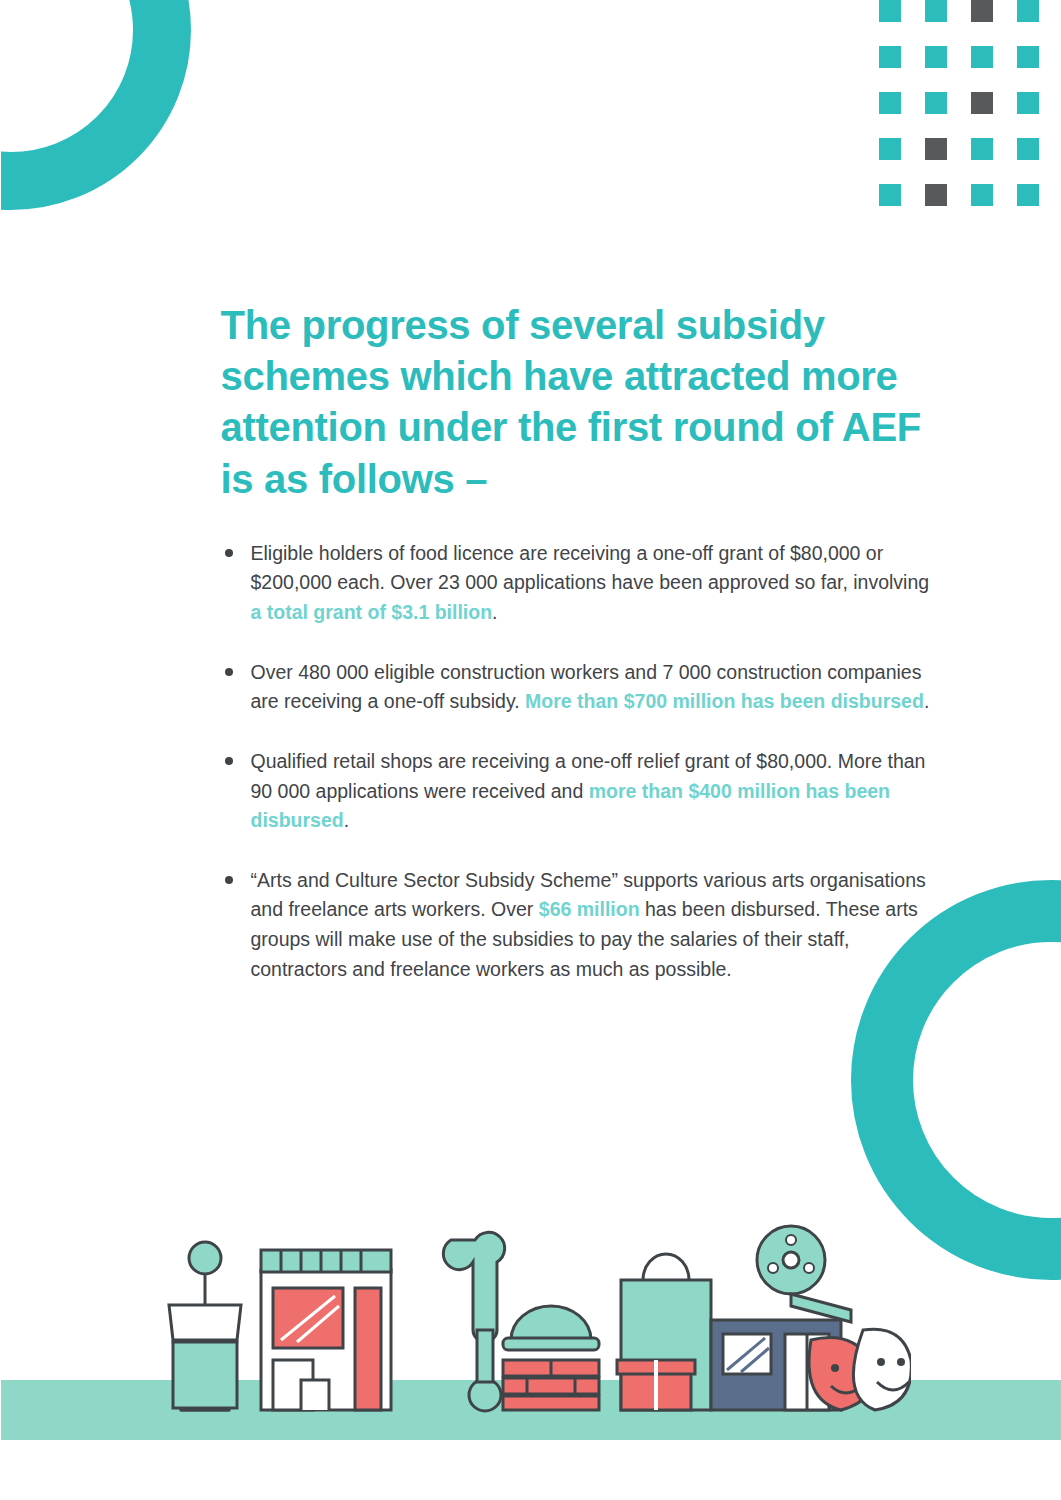The progress of several subsidy schemes which have attracted more attention under the first round of AEF is as follows –
Eligible holders of food licence are receiving a one-off grant of $80,000 or $200,000 each. Over 23 000 applications have been approved so far, involving a total grant of $3.1 billion.
Over 480 000 eligible construction workers and 7 000 construction companies are receiving a one-off subsidy. More than $700 million has been disbursed.
Qualified retail shops are receiving a one-off relief grant of $80,000. More than 90 000 applications were received and more than $400 million has been disbursed.
“Arts and Culture Sector Subsidy Scheme” supports various arts organisations and freelance arts workers. Over $66 million has been disbursed. These arts groups will make use of the subsidies to pay the salaries of their staff, contractors and freelance workers as much as possible.